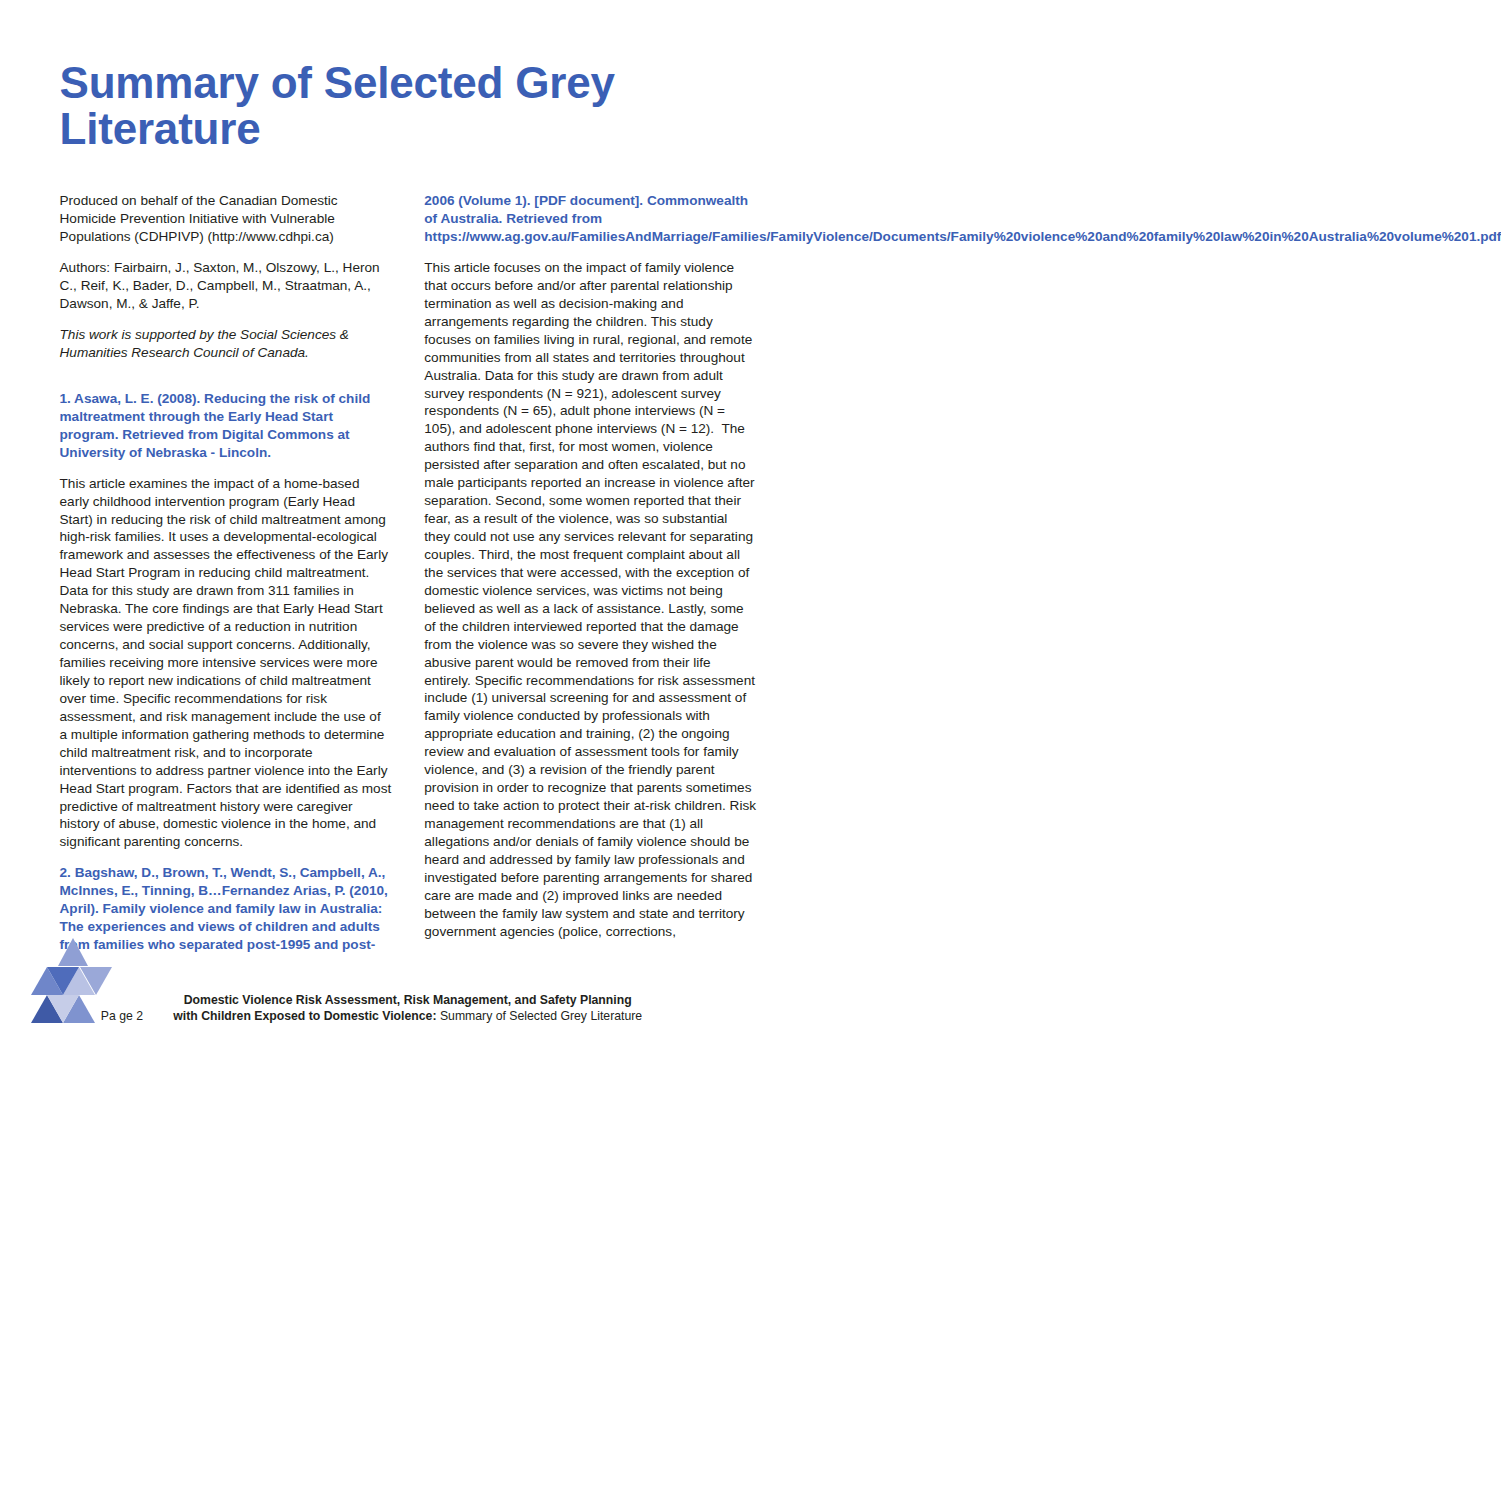Summary of Selected Grey Literature
Produced on behalf of the Canadian Domestic Homicide Prevention Initiative with Vulnerable Populations (CDHPIVP) (http://www.cdhpi.ca)
Authors: Fairbairn, J., Saxton, M., Olszowy, L., Heron C., Reif, K., Bader, D., Campbell, M., Straatman, A., Dawson, M., & Jaffe, P.
This work is supported by the Social Sciences & Humanities Research Council of Canada.
1. Asawa, L. E. (2008). Reducing the risk of child maltreatment through the Early Head Start program. Retrieved from Digital Commons at University of Nebraska - Lincoln.
This article examines the impact of a home-based early childhood intervention program (Early Head Start) in reducing the risk of child maltreatment among high-risk families. It uses a developmental-ecological framework and assesses the effectiveness of the Early Head Start Program in reducing child maltreatment. Data for this study are drawn from 311 families in Nebraska. The core findings are that Early Head Start services were predictive of a reduction in nutrition concerns, and social support concerns. Additionally, families receiving more intensive services were more likely to report new indications of child maltreatment over time. Specific recommendations for risk assessment, and risk management include the use of a multiple information gathering methods to determine child maltreatment risk, and to incorporate interventions to address partner violence into the Early Head Start program. Factors that are identified as most predictive of maltreatment history were caregiver history of abuse, domestic violence in the home, and significant parenting concerns.
2. Bagshaw, D., Brown, T., Wendt, S., Campbell, A., McInnes, E., Tinning, B…Fernandez Arias, P. (2010, April). Family violence and family law in Australia: The experiences and views of children and adults from families who separated post-1995 and post-2006 (Volume 1). [PDF document]. Commonwealth of Australia. Retrieved from https://www.ag.gov.au/FamiliesAndMarriage/Families/FamilyViolence/Documents/Family%20violence%20and%20family%20law%20in%20Australia%20volume%201.pdf
This article focuses on the impact of family violence that occurs before and/or after parental relationship termination as well as decision-making and arrangements regarding the children. This study focuses on families living in rural, regional, and remote communities from all states and territories throughout Australia. Data for this study are drawn from adult survey respondents (N = 921), adolescent survey respondents (N = 65), adult phone interviews (N = 105), and adolescent phone interviews (N = 12). The authors find that, first, for most women, violence persisted after separation and often escalated, but no male participants reported an increase in violence after separation. Second, some women reported that their fear, as a result of the violence, was so substantial they could not use any services relevant for separating couples. Third, the most frequent complaint about all the services that were accessed, with the exception of domestic violence services, was victims not being believed as well as a lack of assistance. Lastly, some of the children interviewed reported that the damage from the violence was so severe they wished the abusive parent would be removed from their life entirely. Specific recommendations for risk assessment include (1) universal screening for and assessment of family violence conducted by professionals with appropriate education and training, (2) the ongoing review and evaluation of assessment tools for family violence, and (3) a revision of the friendly parent provision in order to recognize that parents sometimes need to take action to protect their at-risk children. Risk management recommendations are that (1) all allegations and/or denials of family violence should be heard and addressed by family law professionals and investigated before parenting arrangements for shared care are made and (2) improved links are needed between the family law system and state and territory government agencies (police, corrections,
Pa ge 2 Domestic Violence Risk Assessment, Risk Management, and Safety Planning
with Children Exposed to Domestic Violence: Summary of Selected Grey Literature